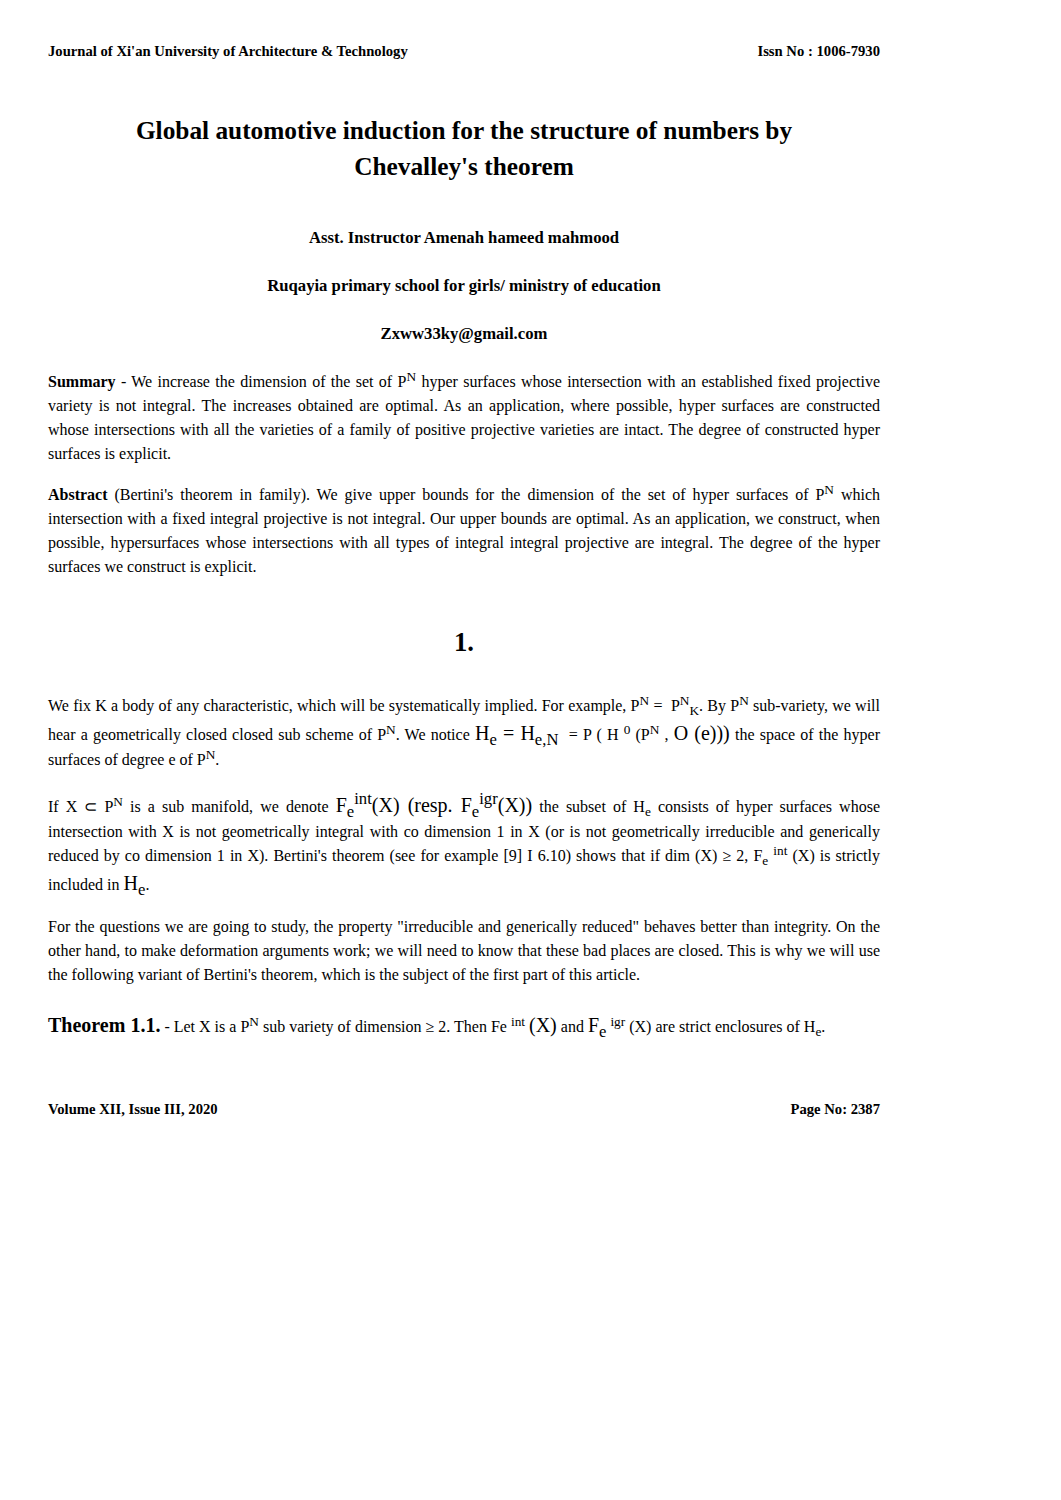Journal of Xi'an University of Architecture & Technology Issn No : 1006-7930
Global automotive induction for the structure of numbers by Chevalley's theorem
Asst. Instructor Amenah hameed mahmood
Ruqayia primary school for girls/ ministry of education
Zxww33ky@gmail.com
Summary - We increase the dimension of the set of PN hyper surfaces whose intersection with an established fixed projective variety is not integral. The increases obtained are optimal. As an application, where possible, hyper surfaces are constructed whose intersections with all the varieties of a family of positive projective varieties are intact. The degree of constructed hyper surfaces is explicit.
Abstract (Bertini's theorem in family). We give upper bounds for the dimension of the set of hyper surfaces of PN which intersection with a fixed integral projective is not integral. Our upper bounds are optimal. As an application, we construct, when possible, hypersurfaces whose intersections with all types of integral integral projective are integral. The degree of the hyper surfaces we construct is explicit.
1.
We fix K a body of any characteristic, which will be systematically implied. For example, PN = PNK. By PN sub-variety, we will hear a geometrically closed closed sub scheme of PN. We notice He = He,N = P ( H 0 (PN , Ο (e))) the space of the hyper surfaces of degree e of PN.
If X ⊂ PN is a sub manifold, we denote Feint(X) (resp. Feigr(X)) the subset of He consists of hyper surfaces whose intersection with X is not geometrically integral with co dimension 1 in X (or is not geometrically irreducible and generically reduced by co dimension 1 in X). Bertini's theorem (see for example [9] I 6.10) shows that if dim (X) ≥ 2, Fe int (X) is strictly included in He.
For the questions we are going to study, the property "irreducible and generically reduced" behaves better than integrity. On the other hand, to make deformation arguments work; we will need to know that these bad places are closed. This is why we will use the following variant of Bertini's theorem, which is the subject of the first part of this article.
Theorem 1.1. - Let X is a PN sub variety of dimension ≥ 2. Then Fe int (X) and Fe igr (X) are strict enclosures of He.
Volume XII, Issue III, 2020 Page No: 2387